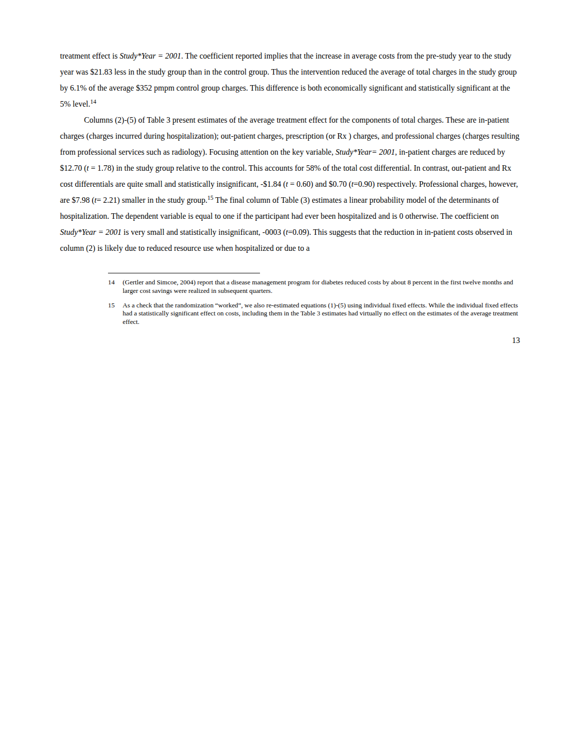treatment effect is Study*Year = 2001. The coefficient reported implies that the increase in average costs from the pre-study year to the study year was $21.83 less in the study group than in the control group. Thus the intervention reduced the average of total charges in the study group by 6.1% of the average $352 pmpm control group charges. This difference is both economically significant and statistically significant at the 5% level.14
Columns (2)-(5) of Table 3 present estimates of the average treatment effect for the components of total charges. These are in-patient charges (charges incurred during hospitalization); out-patient charges, prescription (or Rx ) charges, and professional charges (charges resulting from professional services such as radiology). Focusing attention on the key variable, Study*Year= 2001, in-patient charges are reduced by $12.70 (t = 1.78) in the study group relative to the control. This accounts for 58% of the total cost differential. In contrast, out-patient and Rx cost differentials are quite small and statistically insignificant, -$1.84 (t = 0.60) and $0.70 (t=0.90) respectively. Professional charges, however, are $7.98 (t= 2.21) smaller in the study group.15 The final column of Table (3) estimates a linear probability model of the determinants of hospitalization. The dependent variable is equal to one if the participant had ever been hospitalized and is 0 otherwise. The coefficient on Study*Year = 2001 is very small and statistically insignificant, -0003 (t=0.09). This suggests that the reduction in in-patient costs observed in column (2) is likely due to reduced resource use when hospitalized or due to a
14
(Gertler and Simcoe, 2004) report that a disease management program for diabetes reduced costs by about 8 percent in the first twelve months and larger cost savings were realized in subsequent quarters.
15
As a check that the randomization “worked”, we also re-estimated equations (1)-(5) using individual fixed effects. While the individual fixed effects had a statistically significant effect on costs, including them in the Table 3 estimates had virtually no effect on the estimates of the average treatment effect.
13